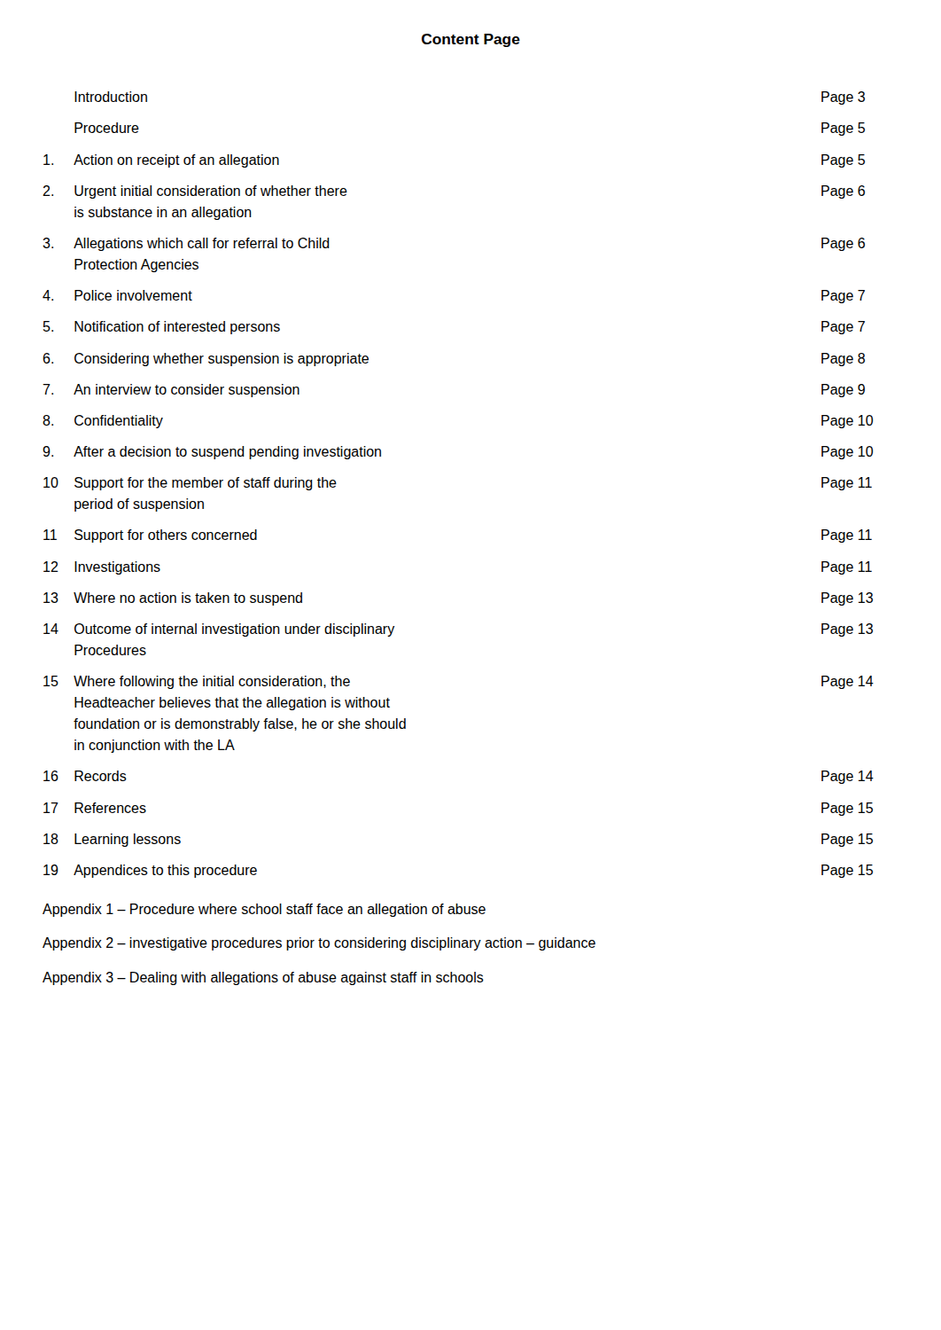Content Page
| | Introduction | Page 3 |
| | Procedure | Page 5 |
| 1. | Action on receipt of an allegation | Page 5 |
| 2. | Urgent initial consideration of whether there is substance in an allegation | Page 6 |
| 3. | Allegations which call for referral to Child Protection Agencies | Page 6 |
| 4. | Police involvement | Page 7 |
| 5. | Notification of interested persons | Page 7 |
| 6. | Considering whether suspension is appropriate | Page 8 |
| 7. | An interview to consider suspension | Page 9 |
| 8. | Confidentiality | Page 10 |
| 9. | After a decision to suspend pending investigation | Page 10 |
| 10 | Support for the member of staff during the period of suspension | Page 11 |
| 11 | Support for others concerned | Page 11 |
| 12 | Investigations | Page 11 |
| 13 | Where no action is taken to suspend | Page 13 |
| 14 | Outcome of internal investigation under disciplinary Procedures | Page 13 |
| 15 | Where following the initial consideration, the Headteacher believes that the allegation is without foundation or is demonstrably false, he or she should in conjunction with the LA | Page 14 |
| 16 | Records | Page 14 |
| 17 | References | Page 15 |
| 18 | Learning lessons | Page 15 |
| 19 | Appendices to this procedure | Page 15 |
Appendix 1 – Procedure where school staff face an allegation of abuse
Appendix 2 – investigative procedures prior to considering disciplinary action – guidance
Appendix 3 – Dealing with allegations of abuse against staff in schools